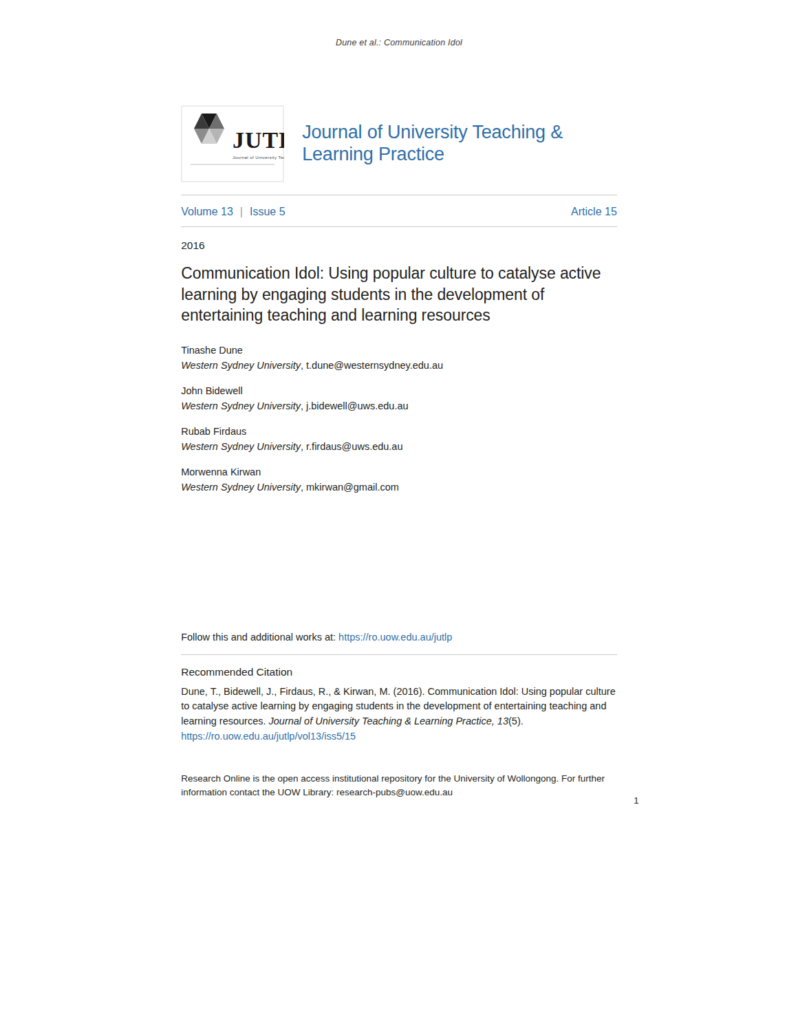Dune et al.: Communication Idol
JUTLP Journal of University Teaching & Learning Practice
Journal of University Teaching & Learning Practice
Volume 13|Issue 5
Article 15
2016
Communication Idol: Using popular culture to catalyse active learning by engaging students in the development of entertaining teaching and learning resources
Tinashe Dune Western Sydney University, t.dune@westernsydney.edu.au
John Bidewell Western Sydney University, j.bidewell@uws.edu.au
Rubab Firdaus Western Sydney University, r.firdaus@uws.edu.au
Morwenna Kirwan Western Sydney University, mkirwan@gmail.com
Follow this and additional works at: https://ro.uow.edu.au/jutlp
Recommended Citation
Dune, T., Bidewell, J., Firdaus, R., & Kirwan, M. (2016). Communication Idol: Using popular culture to catalyse active learning by engaging students in the development of entertaining teaching and learning resources. Journal of University Teaching & Learning Practice, 13(5). https://ro.uow.edu.au/jutlp/vol13/iss5/15
Research Online is the open access institutional repository for the University of Wollongong. For further information contact the UOW Library: research-pubs@uow.edu.au
1